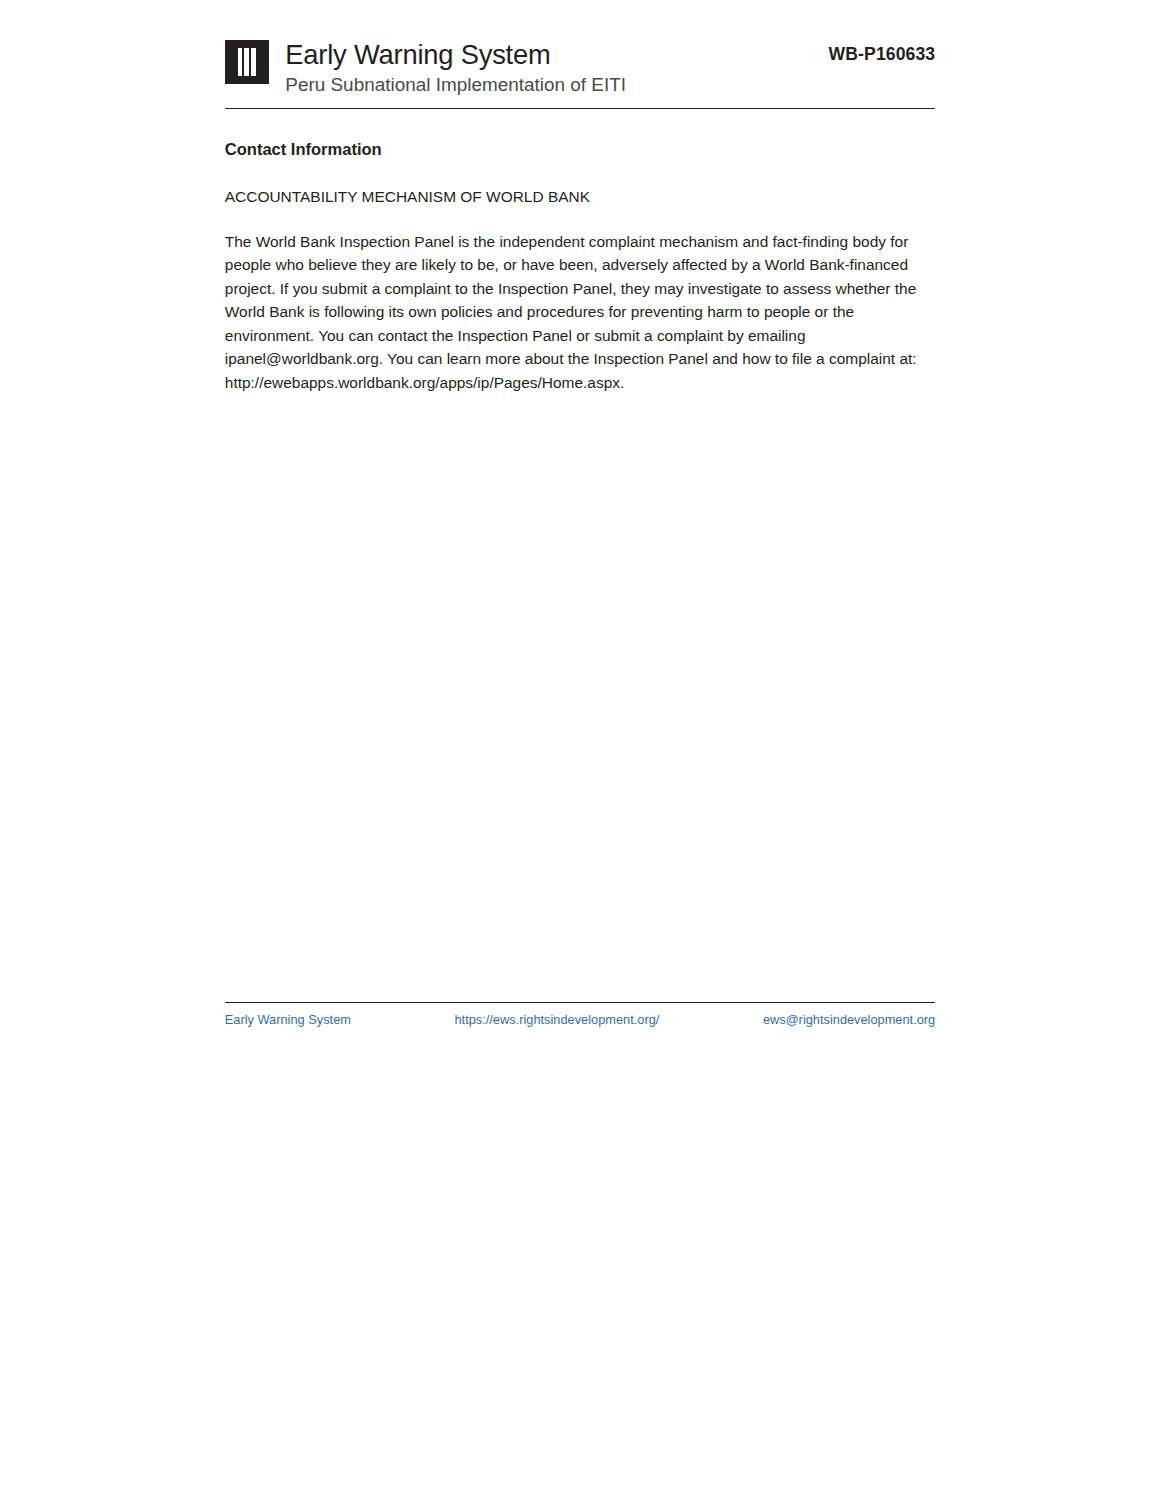Early Warning System
Peru Subnational Implementation of EITI
WB-P160633
Contact Information
ACCOUNTABILITY MECHANISM OF WORLD BANK
The World Bank Inspection Panel is the independent complaint mechanism and fact-finding body for people who believe they are likely to be, or have been, adversely affected by a World Bank-financed project. If you submit a complaint to the Inspection Panel, they may investigate to assess whether the World Bank is following its own policies and procedures for preventing harm to people or the environment. You can contact the Inspection Panel or submit a complaint by emailing ipanel@worldbank.org. You can learn more about the Inspection Panel and how to file a complaint at:
http://ewebapps.worldbank.org/apps/ip/Pages/Home.aspx.
Early Warning System
https://ews.rightsindevelopment.org/
ews@rightsindevelopment.org